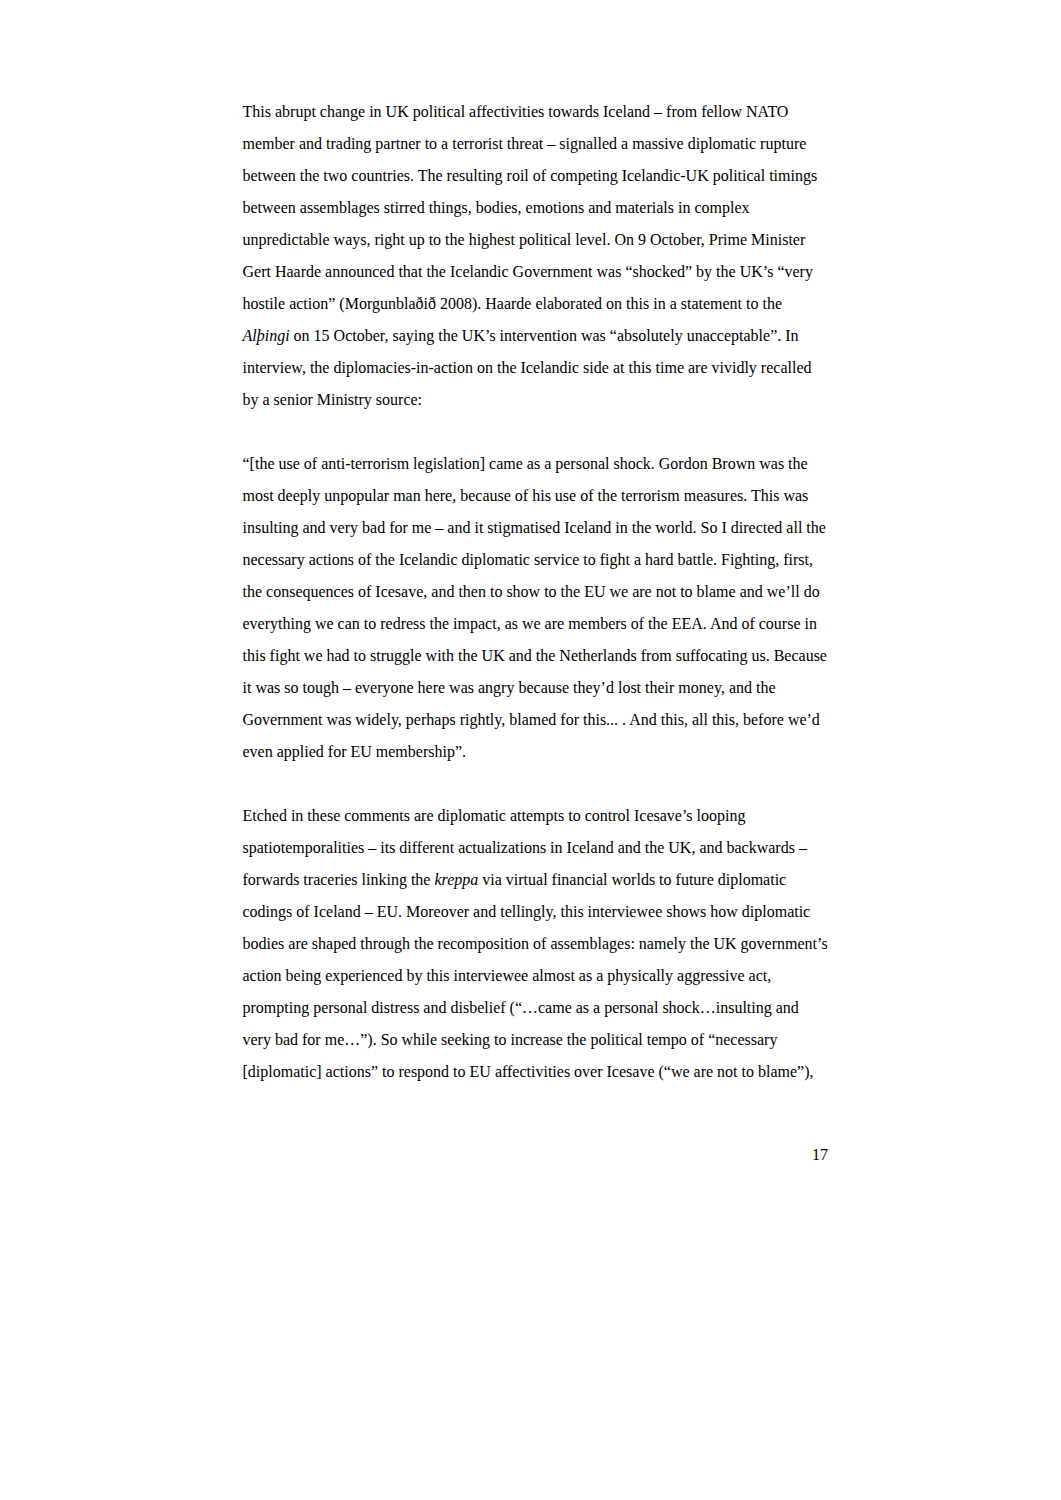This abrupt change in UK political affectivities towards Iceland – from fellow NATO member and trading partner to a terrorist threat – signalled a massive diplomatic rupture between the two countries. The resulting roil of competing Icelandic-UK political timings between assemblages stirred things, bodies, emotions and materials in complex unpredictable ways, right up to the highest political level. On 9 October, Prime Minister Gert Haarde announced that the Icelandic Government was “shocked” by the UK’s “very hostile action” (Morgunblaðið 2008). Haarde elaborated on this in a statement to the Alþingi on 15 October, saying the UK’s intervention was “absolutely unacceptable”. In interview, the diplomacies-in-action on the Icelandic side at this time are vividly recalled by a senior Ministry source:
“[the use of anti-terrorism legislation] came as a personal shock. Gordon Brown was the most deeply unpopular man here, because of his use of the terrorism measures. This was insulting and very bad for me – and it stigmatised Iceland in the world. So I directed all the necessary actions of the Icelandic diplomatic service to fight a hard battle. Fighting, first, the consequences of Icesave, and then to show to the EU we are not to blame and we’ll do everything we can to redress the impact, as we are members of the EEA. And of course in this fight we had to struggle with the UK and the Netherlands from suffocating us. Because it was so tough – everyone here was angry because they’d lost their money, and the Government was widely, perhaps rightly, blamed for this... . And this, all this, before we’d even applied for EU membership”.
Etched in these comments are diplomatic attempts to control Icesave’s looping spatiotemporalities – its different actualizations in Iceland and the UK, and backwards – forwards traceries linking the kreppa via virtual financial worlds to future diplomatic codings of Iceland – EU. Moreover and tellingly, this interviewee shows how diplomatic bodies are shaped through the recomposition of assemblages: namely the UK government’s action being experienced by this interviewee almost as a physically aggressive act, prompting personal distress and disbelief (“…came as a personal shock…insulting and very bad for me…”). So while seeking to increase the political tempo of “necessary [diplomatic] actions” to respond to EU affectivities over Icesave (“we are not to blame”),
17